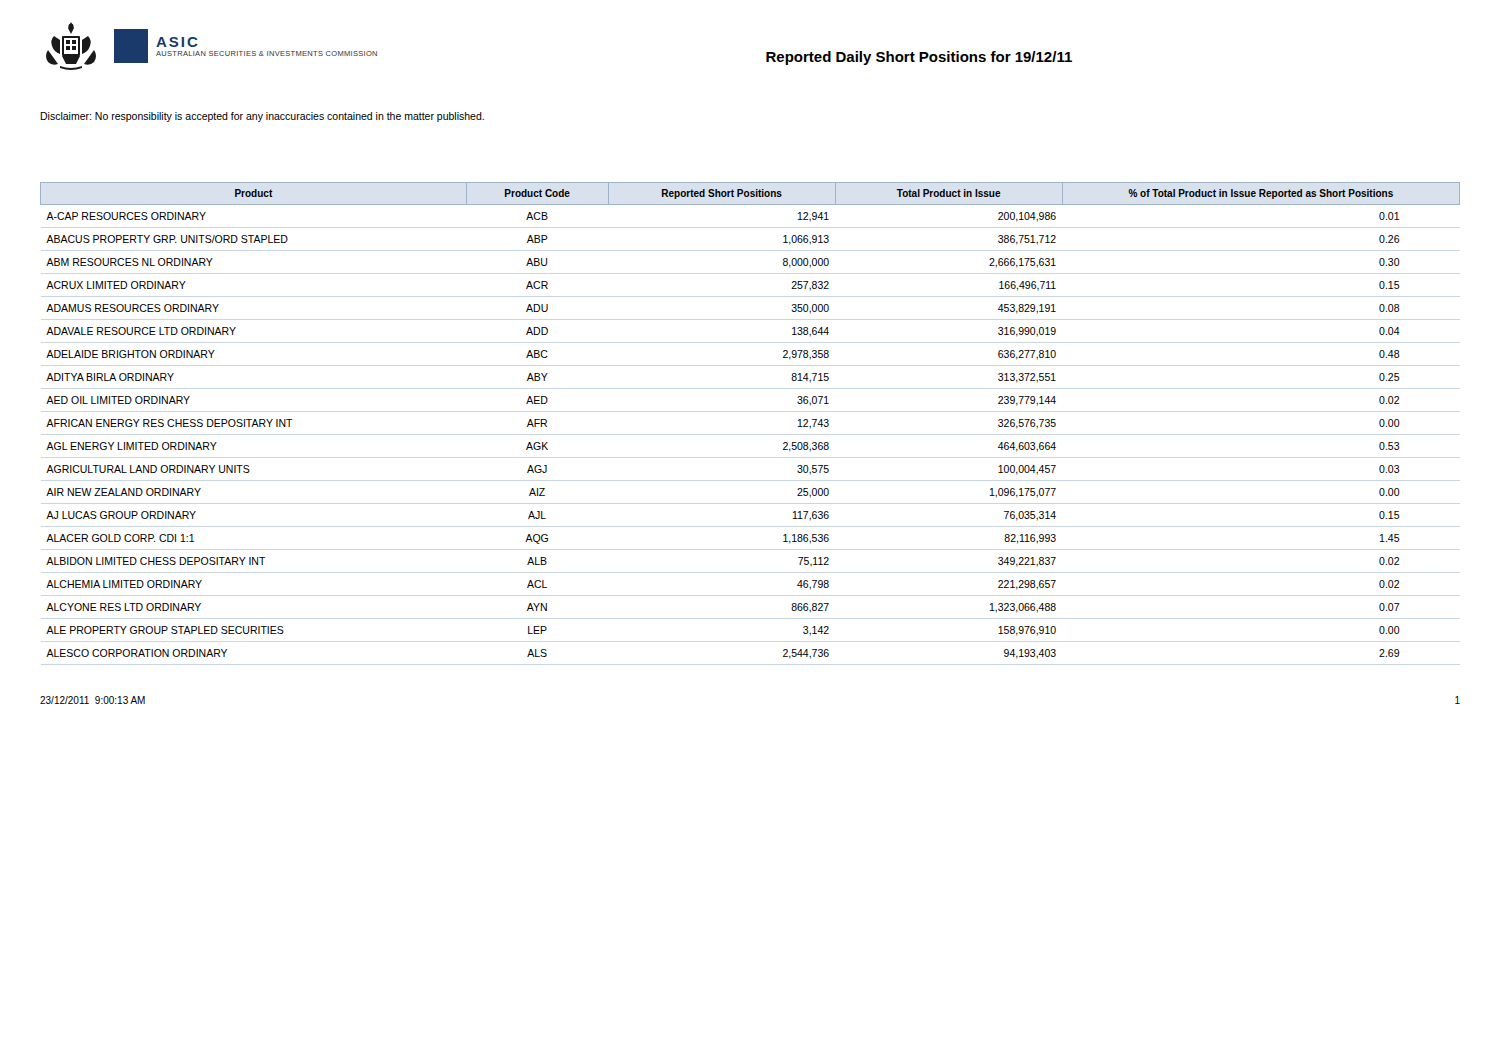ASIC
Australian Securities & Investments Commission
Reported Daily Short Positions for 19/12/11
Disclaimer: No responsibility is accepted for any inaccuracies contained in the matter published.
| Product | Product Code | Reported Short Positions | Total Product in Issue | % of Total Product in Issue Reported as Short Positions |
| --- | --- | --- | --- | --- |
| A-CAP RESOURCES ORDINARY | ACB | 12,941 | 200,104,986 | 0.01 |
| ABACUS PROPERTY GRP. UNITS/ORD STAPLED | ABP | 1,066,913 | 386,751,712 | 0.26 |
| ABM RESOURCES NL ORDINARY | ABU | 8,000,000 | 2,666,175,631 | 0.30 |
| ACRUX LIMITED ORDINARY | ACR | 257,832 | 166,496,711 | 0.15 |
| ADAMUS RESOURCES ORDINARY | ADU | 350,000 | 453,829,191 | 0.08 |
| ADAVALE RESOURCE LTD ORDINARY | ADD | 138,644 | 316,990,019 | 0.04 |
| ADELAIDE BRIGHTON ORDINARY | ABC | 2,978,358 | 636,277,810 | 0.48 |
| ADITYA BIRLA ORDINARY | ABY | 814,715 | 313,372,551 | 0.25 |
| AED OIL LIMITED ORDINARY | AED | 36,071 | 239,779,144 | 0.02 |
| AFRICAN ENERGY RES CHESS DEPOSITARY INT | AFR | 12,743 | 326,576,735 | 0.00 |
| AGL ENERGY LIMITED ORDINARY | AGK | 2,508,368 | 464,603,664 | 0.53 |
| AGRICULTURAL LAND ORDINARY UNITS | AGJ | 30,575 | 100,004,457 | 0.03 |
| AIR NEW ZEALAND ORDINARY | AIZ | 25,000 | 1,096,175,077 | 0.00 |
| AJ LUCAS GROUP ORDINARY | AJL | 117,636 | 76,035,314 | 0.15 |
| ALACER GOLD CORP. CDI 1:1 | AQG | 1,186,536 | 82,116,993 | 1.45 |
| ALBIDON LIMITED CHESS DEPOSITARY INT | ALB | 75,112 | 349,221,837 | 0.02 |
| ALCHEMIA LIMITED ORDINARY | ACL | 46,798 | 221,298,657 | 0.02 |
| ALCYONE RES LTD ORDINARY | AYN | 866,827 | 1,323,066,488 | 0.07 |
| ALE PROPERTY GROUP STAPLED SECURITIES | LEP | 3,142 | 158,976,910 | 0.00 |
| ALESCO CORPORATION ORDINARY | ALS | 2,544,736 | 94,193,403 | 2.69 |
23/12/2011 9:00:13 AM
1